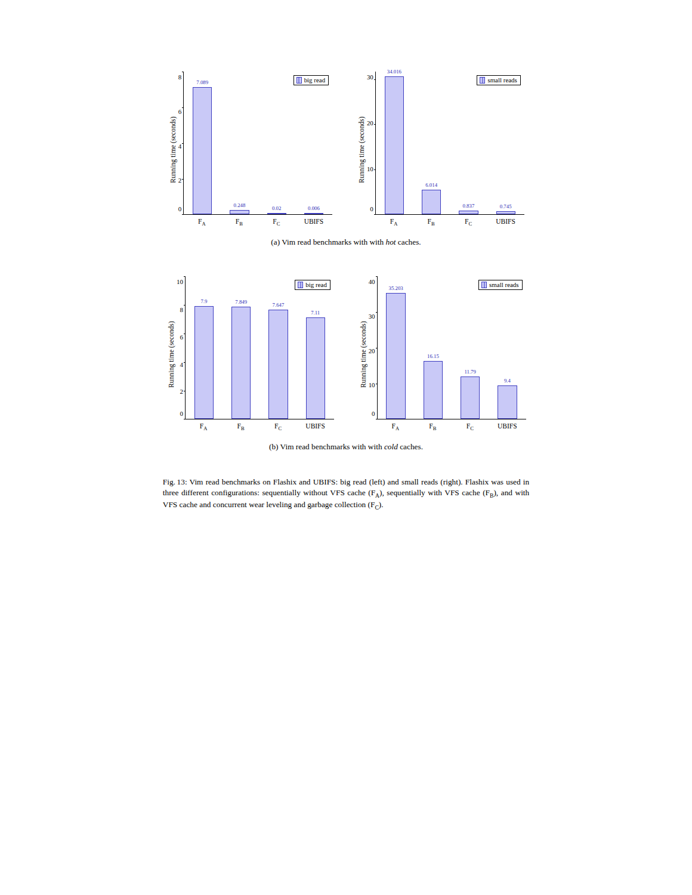Running time (seconds)
86420
big read
7.089
0.248
0.02
0.006
FA FB FC UBIFS
Running time (seconds)
3020100
small reads
34.016
6.014
0.837
0.745
FA FB FC UBIFS
(a) Vim read benchmarks with with hot caches.
Running time (seconds)
1086420
big read
7.9
7.849
7.647
7.11
FA FB FC UBIFS
Running time (seconds)
403020100
small reads
35.203
16.15
11.79
9.4
FA FB FC UBIFS
(b) Vim read benchmarks with with cold caches.
Fig. 13: Vim read benchmarks on Flashix and UBIFS: big read (left) and small reads (right). Flashix was used in three different configurations: sequentially without VFS cache (FA), sequentially with VFS cache (FB), and with VFS cache and concurrent wear leveling and garbage collection (FC).